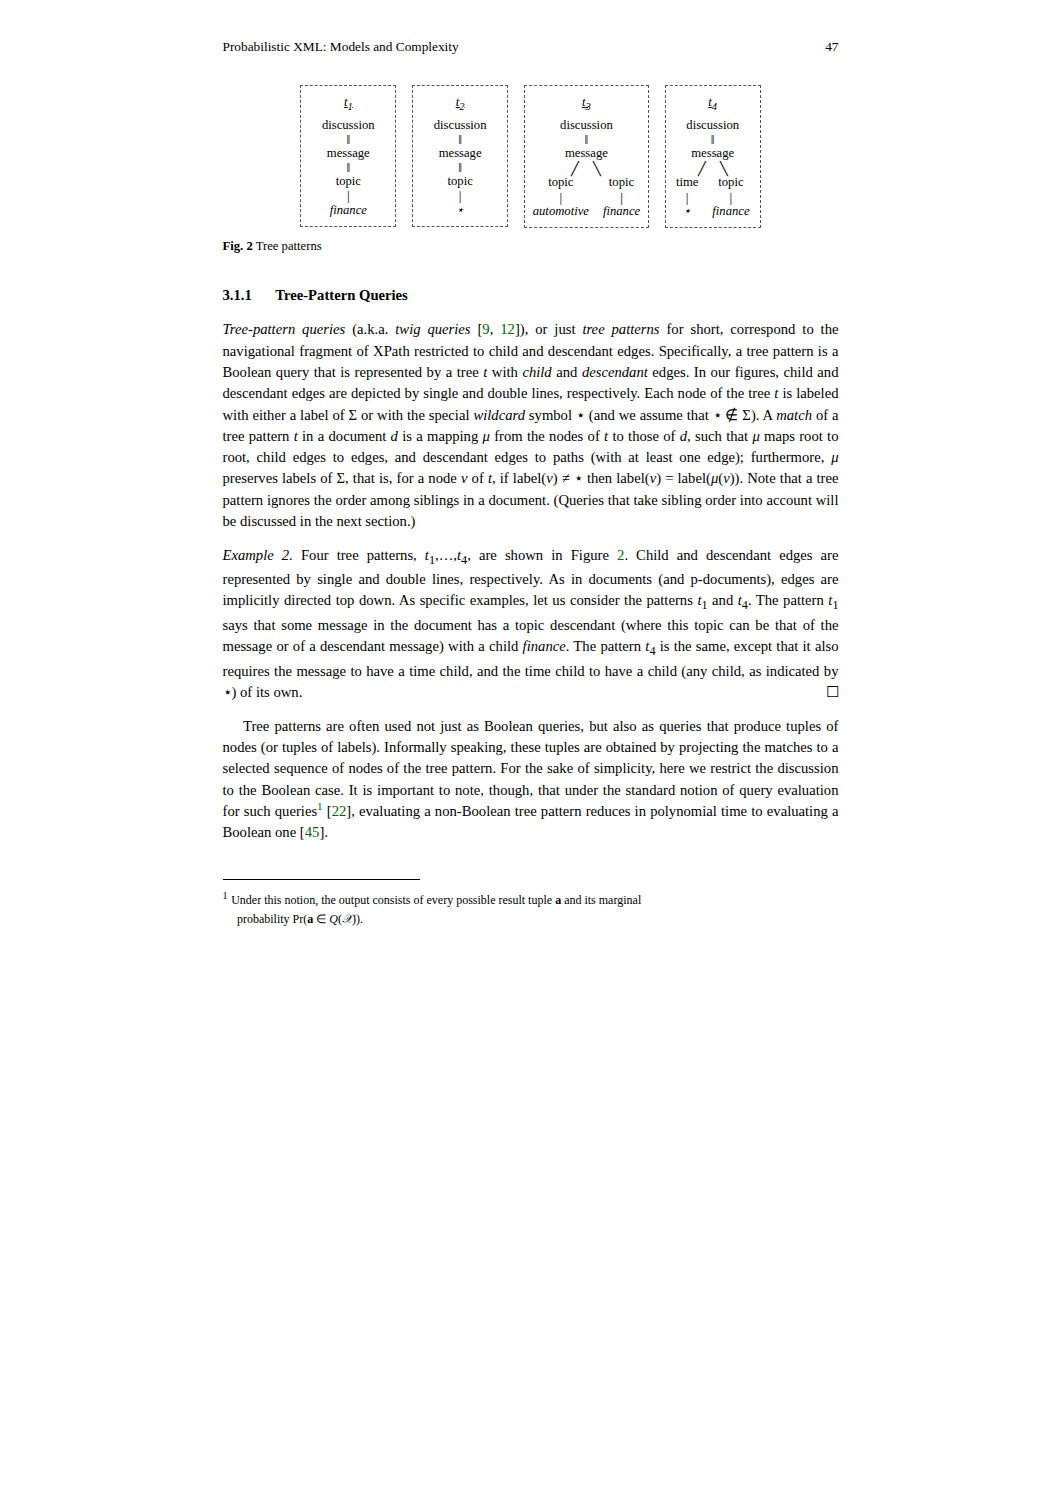Probabilistic XML: Models and Complexity 47
t1
discussion
message
topic
finance
t2
discussion
message
topic
⋆
t3
discussion
message
topic
automotive
topic
finance
t4
discussion
message
time
⋆
topic
finance
Fig. 2 Tree patterns
3.1.1 Tree-Pattern Queries
Tree-pattern queries (a.k.a. twig queries [9, 12]), or just tree patterns for short, correspond to the navigational fragment of XPath restricted to child and descendant edges. Specifically, a tree pattern is a Boolean query that is represented by a tree t with child and descendant edges. In our figures, child and descendant edges are depicted by single and double lines, respectively. Each node of the tree t is labeled with either a label of Σ or with the special wildcard symbol ⋆ (and we assume that ⋆ ∉ Σ). A match of a tree pattern t in a document d is a mapping μ from the nodes of t to those of d, such that μ maps root to root, child edges to edges, and descendant edges to paths (with at least one edge); furthermore, μ preserves labels of Σ, that is, for a node v of t, if label(v) ≠ ⋆ then label(v) = label(μ(v)). Note that a tree pattern ignores the order among siblings in a document. (Queries that take sibling order into account will be discussed in the next section.)
Example 2. Four tree patterns, t1,…,t4, are shown in Figure 2. Child and descendant edges are represented by single and double lines, respectively. As in documents (and p-documents), edges are implicitly directed top down. As specific examples, let us consider the patterns t1 and t4. The pattern t1 says that some message in the document has a topic descendant (where this topic can be that of the message or of a descendant message) with a child finance. The pattern t4 is the same, except that it also requires the message to have a time child, and the time child to have a child (any child, as indicated by ⋆) of its own. ☐
Tree patterns are often used not just as Boolean queries, but also as queries that produce tuples of nodes (or tuples of labels). Informally speaking, these tuples are obtained by projecting the matches to a selected sequence of nodes of the tree pattern. For the sake of simplicity, here we restrict the discussion to the Boolean case. It is important to note, though, that under the standard notion of query evaluation for such queries1 [22], evaluating a non-Boolean tree pattern reduces in polynomial time to evaluating a Boolean one [45].
1 Under this notion, the output consists of every possible result tuple a and its marginal
probability Pr(a ∈ Q(𝒳)).